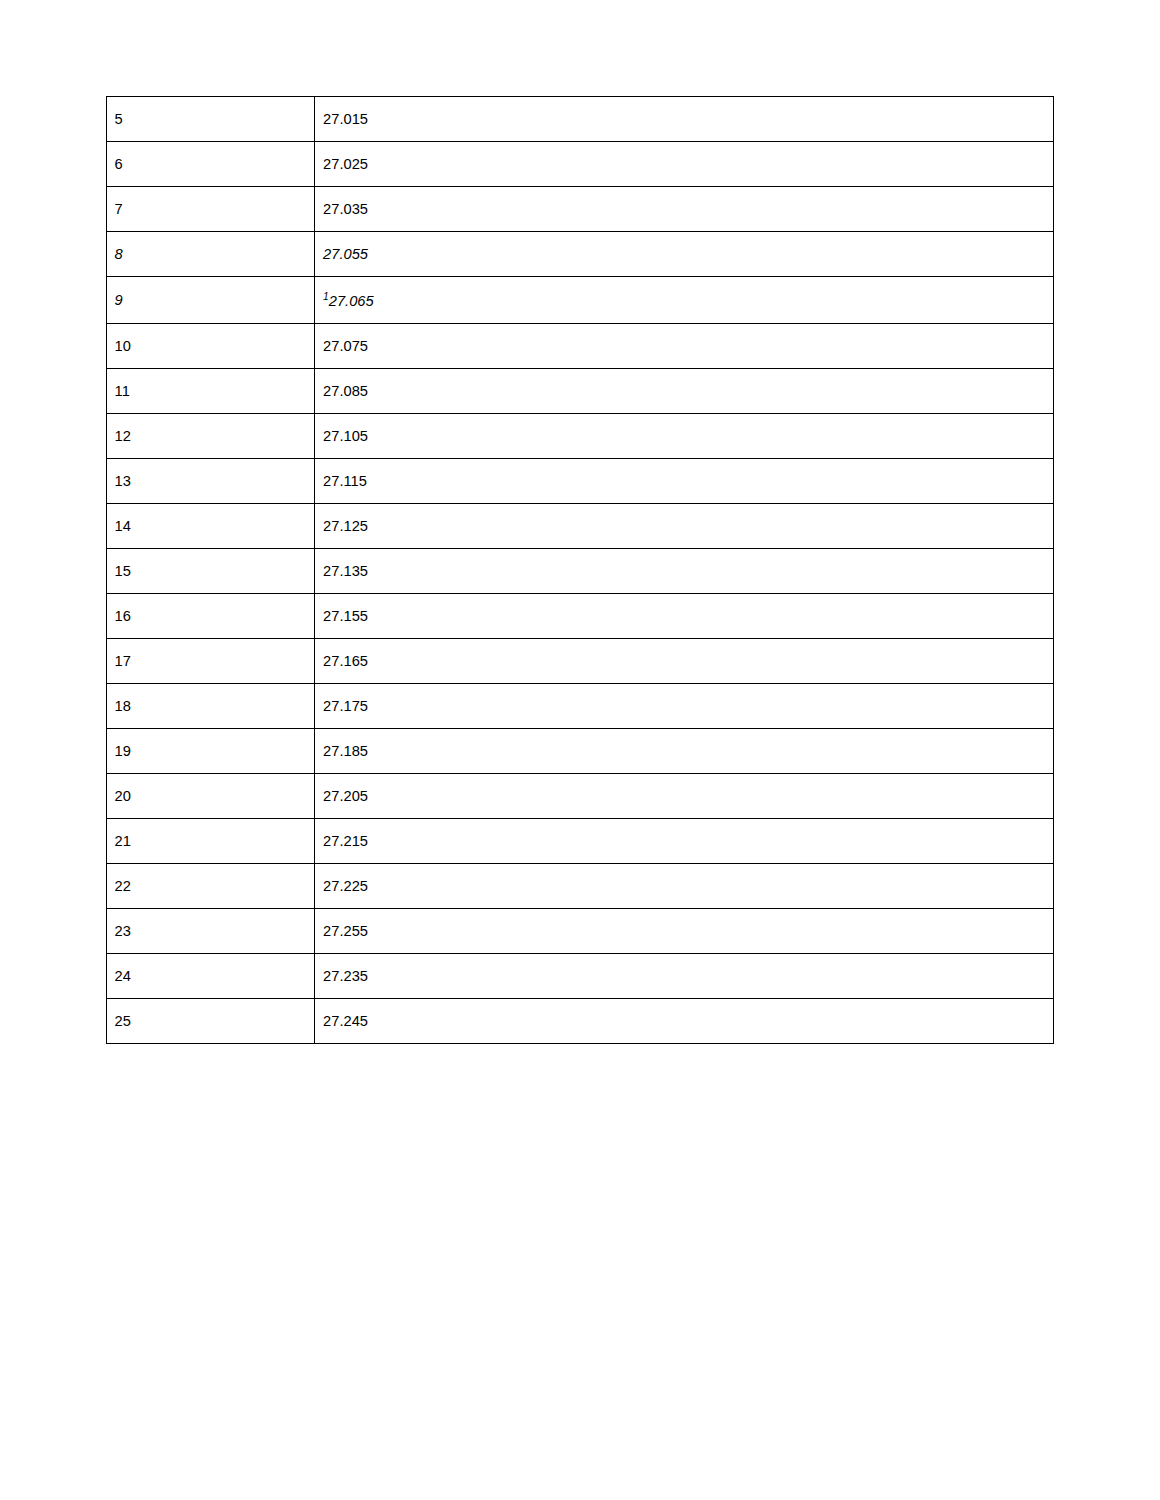| 5 | 27.015 |
| 6 | 27.025 |
| 7 | 27.035 |
| 8 | 27.055 |
| 9 | 1 27.065 |
| 10 | 27.075 |
| 11 | 27.085 |
| 12 | 27.105 |
| 13 | 27.115 |
| 14 | 27.125 |
| 15 | 27.135 |
| 16 | 27.155 |
| 17 | 27.165 |
| 18 | 27.175 |
| 19 | 27.185 |
| 20 | 27.205 |
| 21 | 27.215 |
| 22 | 27.225 |
| 23 | 27.255 |
| 24 | 27.235 |
| 25 | 27.245 |